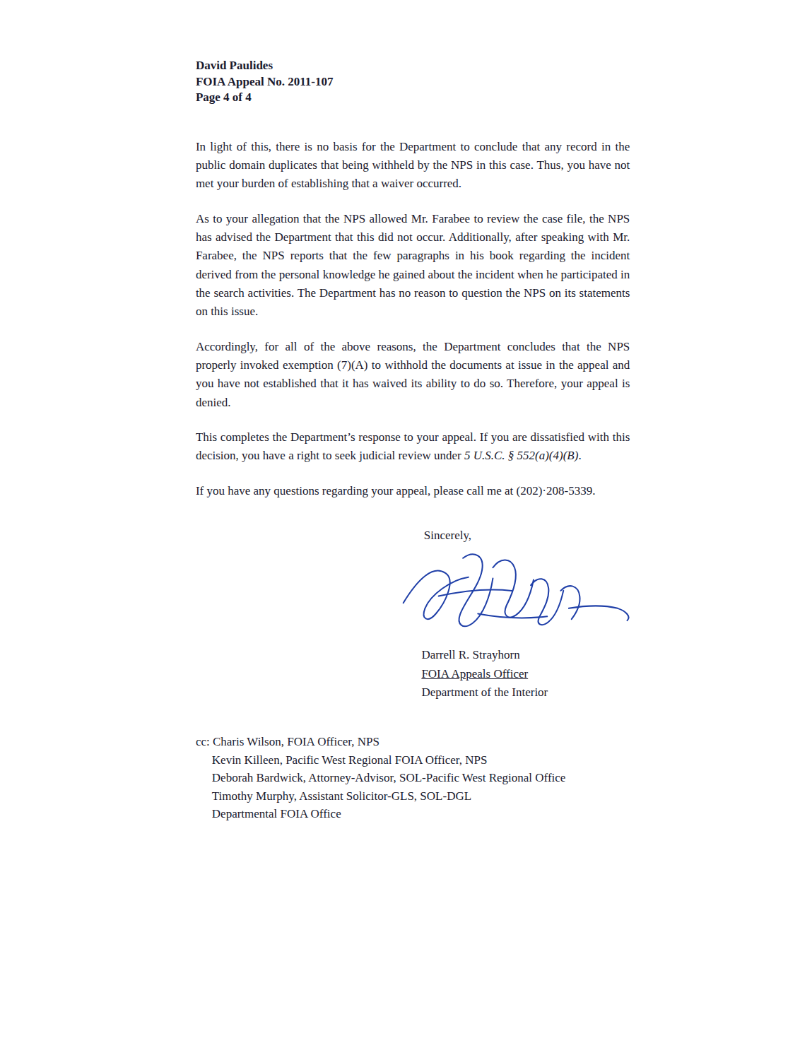David Paulides
FOIA Appeal No. 2011-107
Page 4 of 4
In light of this, there is no basis for the Department to conclude that any record in the public domain duplicates that being withheld by the NPS in this case. Thus, you have not met your burden of establishing that a waiver occurred.
As to your allegation that the NPS allowed Mr. Farabee to review the case file, the NPS has advised the Department that this did not occur. Additionally, after speaking with Mr. Farabee, the NPS reports that the few paragraphs in his book regarding the incident derived from the personal knowledge he gained about the incident when he participated in the search activities. The Department has no reason to question the NPS on its statements on this issue.
Accordingly, for all of the above reasons, the Department concludes that the NPS properly invoked exemption (7)(A) to withhold the documents at issue in the appeal and you have not established that it has waived its ability to do so. Therefore, your appeal is denied.
This completes the Department’s response to your appeal. If you are dissatisfied with this decision, you have a right to seek judicial review under 5 U.S.C. § 552(a)(4)(B).
If you have any questions regarding your appeal, please call me at (202)·208-5339.
Sincerely,
Darrell R. Strayhorn
FOIA Appeals Officer
Department of the Interior
cc: Charis Wilson, FOIA Officer, NPS
Kevin Killeen, Pacific West Regional FOIA Officer, NPS
Deborah Bardwick, Attorney-Advisor, SOL-Pacific West Regional Office
Timothy Murphy, Assistant Solicitor-GLS, SOL-DGL
Departmental FOIA Office